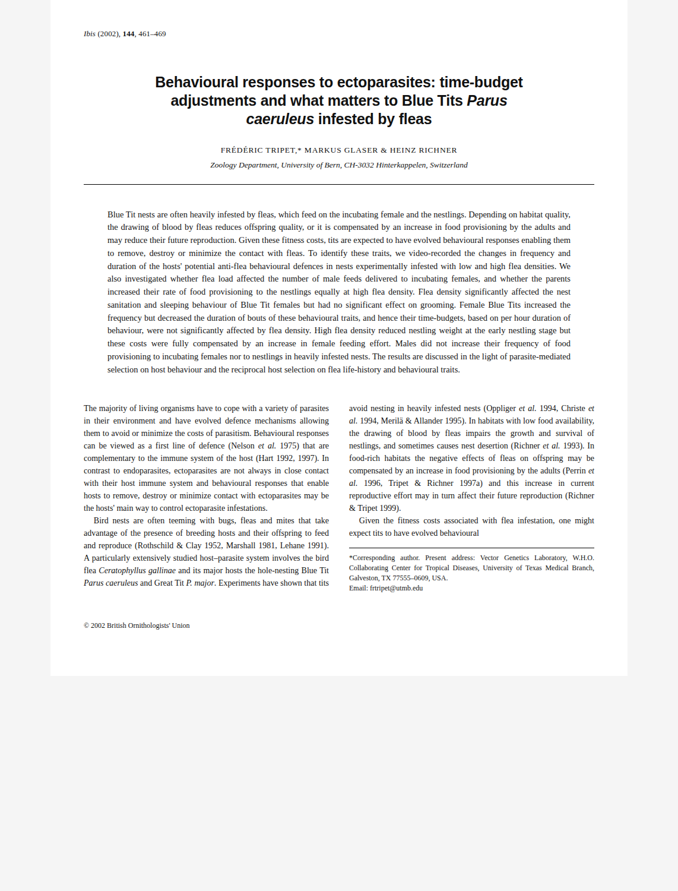Ibis (2002), 144, 461–469
Behavioural responses to ectoparasites: time-budget
adjustments and what matters to Blue Tits Parus
caeruleus infested by fleas
FRÉDÉRIC TRIPET,* MARKUS GLASER & HEINZ RICHNER
Zoology Department, University of Bern, CH-3032 Hinterkappelen, Switzerland
Blue Tit nests are often heavily infested by fleas, which feed on the incubating female and the nestlings. Depending on habitat quality, the drawing of blood by fleas reduces offspring quality, or it is compensated by an increase in food provisioning by the adults and may reduce their future reproduction. Given these fitness costs, tits are expected to have evolved behavioural responses enabling them to remove, destroy or minimize the contact with fleas. To identify these traits, we video-recorded the changes in frequency and duration of the hosts' potential anti-flea behavioural defences in nests experimentally infested with low and high flea densities. We also investigated whether flea load affected the number of male feeds delivered to incubating females, and whether the parents increased their rate of food provisioning to the nestlings equally at high flea density. Flea density significantly affected the nest sanitation and sleeping behaviour of Blue Tit females but had no significant effect on grooming. Female Blue Tits increased the frequency but decreased the duration of bouts of these behavioural traits, and hence their time-budgets, based on per hour duration of behaviour, were not significantly affected by flea density. High flea density reduced nestling weight at the early nestling stage but these costs were fully compensated by an increase in female feeding effort. Males did not increase their frequency of food provisioning to incubating females nor to nestlings in heavily infested nests. The results are discussed in the light of parasite-mediated selection on host behaviour and the reciprocal host selection on flea life-history and behavioural traits.
The majority of living organisms have to cope with a variety of parasites in their environment and have evolved defence mechanisms allowing them to avoid or minimize the costs of parasitism. Behavioural responses can be viewed as a first line of defence (Nelson et al. 1975) that are complementary to the immune system of the host (Hart 1992, 1997). In contrast to endoparasites, ectoparasites are not always in close contact with their host immune system and behavioural responses that enable hosts to remove, destroy or minimize contact with ectoparasites may be the hosts' main way to control ectoparasite infestations.
Bird nests are often teeming with bugs, fleas and mites that take advantage of the presence of breeding hosts and their offspring to feed and reproduce (Rothschild & Clay 1952, Marshall 1981, Lehane 1991). A particularly extensively studied host–parasite system involves the bird flea Ceratophyllus gallinae and its major hosts the hole-nesting Blue Tit Parus caeruleus and Great Tit P. major. Experiments have shown that tits avoid nesting in heavily infested nests (Oppliger et al. 1994, Christe et al. 1994, Merilä & Allander 1995). In habitats with low food availability, the drawing of blood by fleas impairs the growth and survival of nestlings, and sometimes causes nest desertion (Richner et al. 1993). In food-rich habitats the negative effects of fleas on offspring may be compensated by an increase in food provisioning by the adults (Perrin et al. 1996, Tripet & Richner 1997a) and this increase in current reproductive effort may in turn affect their future reproduction (Richner & Tripet 1999).
Given the fitness costs associated with flea infestation, one might expect tits to have evolved behavioural
*Corresponding author. Present address: Vector Genetics Laboratory, W.H.O. Collaborating Center for Tropical Diseases, University of Texas Medical Branch, Galveston, TX 77555–0609, USA.
Email: frtripet@utmb.edu
© 2002 British Ornithologists' Union